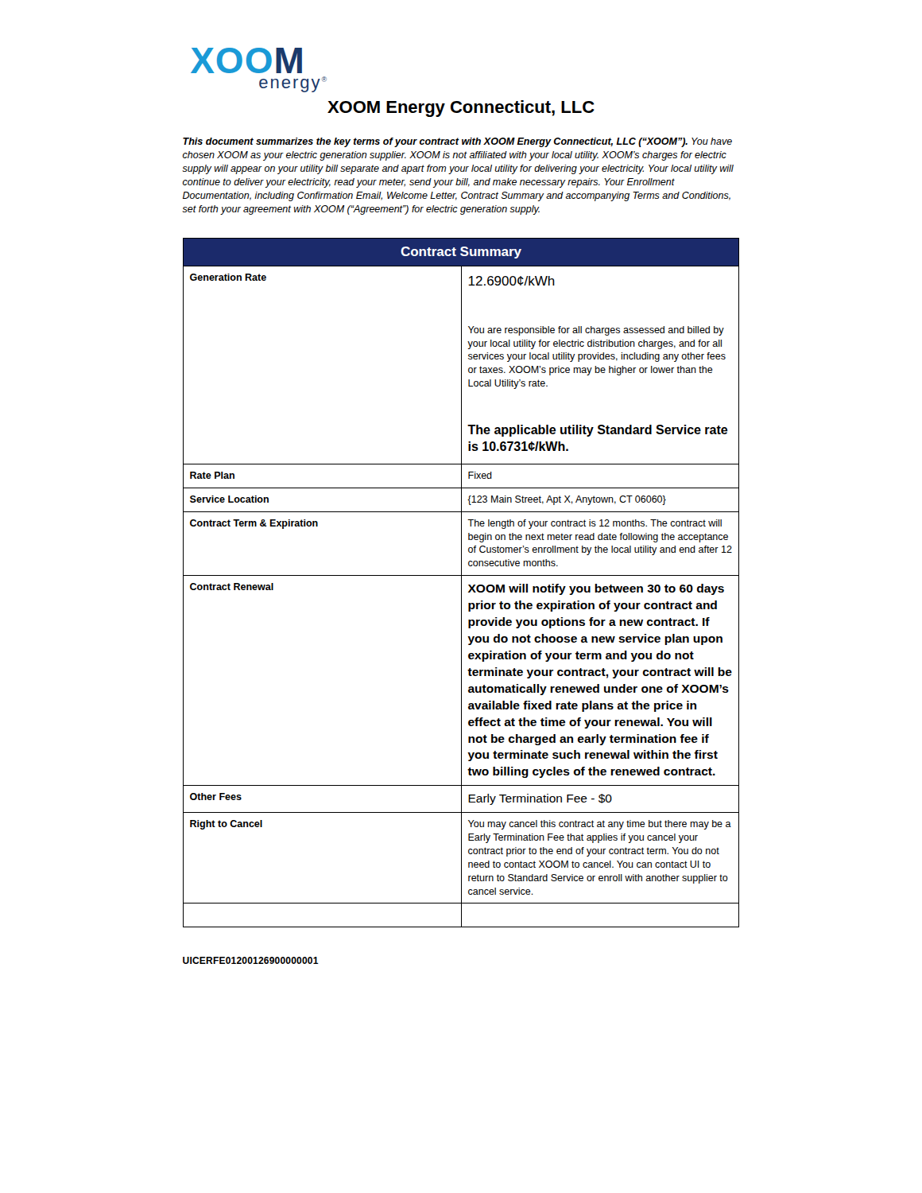XOOM energy®
XOOM Energy Connecticut, LLC
This document summarizes the key terms of your contract with XOOM Energy Connecticut, LLC (“XOOM”). You have chosen XOOM as your electric generation supplier. XOOM is not affiliated with your local utility. XOOM’s charges for electric supply will appear on your utility bill separate and apart from your local utility for delivering your electricity. Your local utility will continue to deliver your electricity, read your meter, send your bill, and make necessary repairs. Your Enrollment Documentation, including Confirmation Email, Welcome Letter, Contract Summary and accompanying Terms and Conditions, set forth your agreement with XOOM (“Agreement”) for electric generation supply.
| Contract Summary |
| --- |
| Generation Rate | 12.6900¢/kWh You are responsible for all charges assessed and billed by your local utility for electric distribution charges, and for all services your local utility provides, including any other fees or taxes. XOOM’s price may be higher or lower than the Local Utility’s rate. The applicable utility Standard Service rate is 10.6731¢/kWh. |
| Rate Plan | Fixed |
| Service Location | {123 Main Street, Apt X, Anytown, CT 06060} |
| Contract Term & Expiration | The length of your contract is 12 months. The contract will begin on the next meter read date following the acceptance of Customer’s enrollment by the local utility and end after 12 consecutive months. |
| Contract Renewal | XOOM will notify you between 30 to 60 days prior to the expiration of your contract and provide you options for a new contract. If you do not choose a new service plan upon expiration of your term and you do not terminate your contract, your contract will be automatically renewed under one of XOOM’s available fixed rate plans at the price in effect at the time of your renewal. You will not be charged an early termination fee if you terminate such renewal within the first two billing cycles of the renewed contract. |
| Other Fees | Early Termination Fee - $0 |
| Right to Cancel | You may cancel this contract at any time but there may be a Early Termination Fee that applies if you cancel your contract prior to the end of your contract term. You do not need to contact XOOM to cancel. You can contact UI to return to Standard Service or enroll with another supplier to cancel service. |
UICERFE01200126900000001